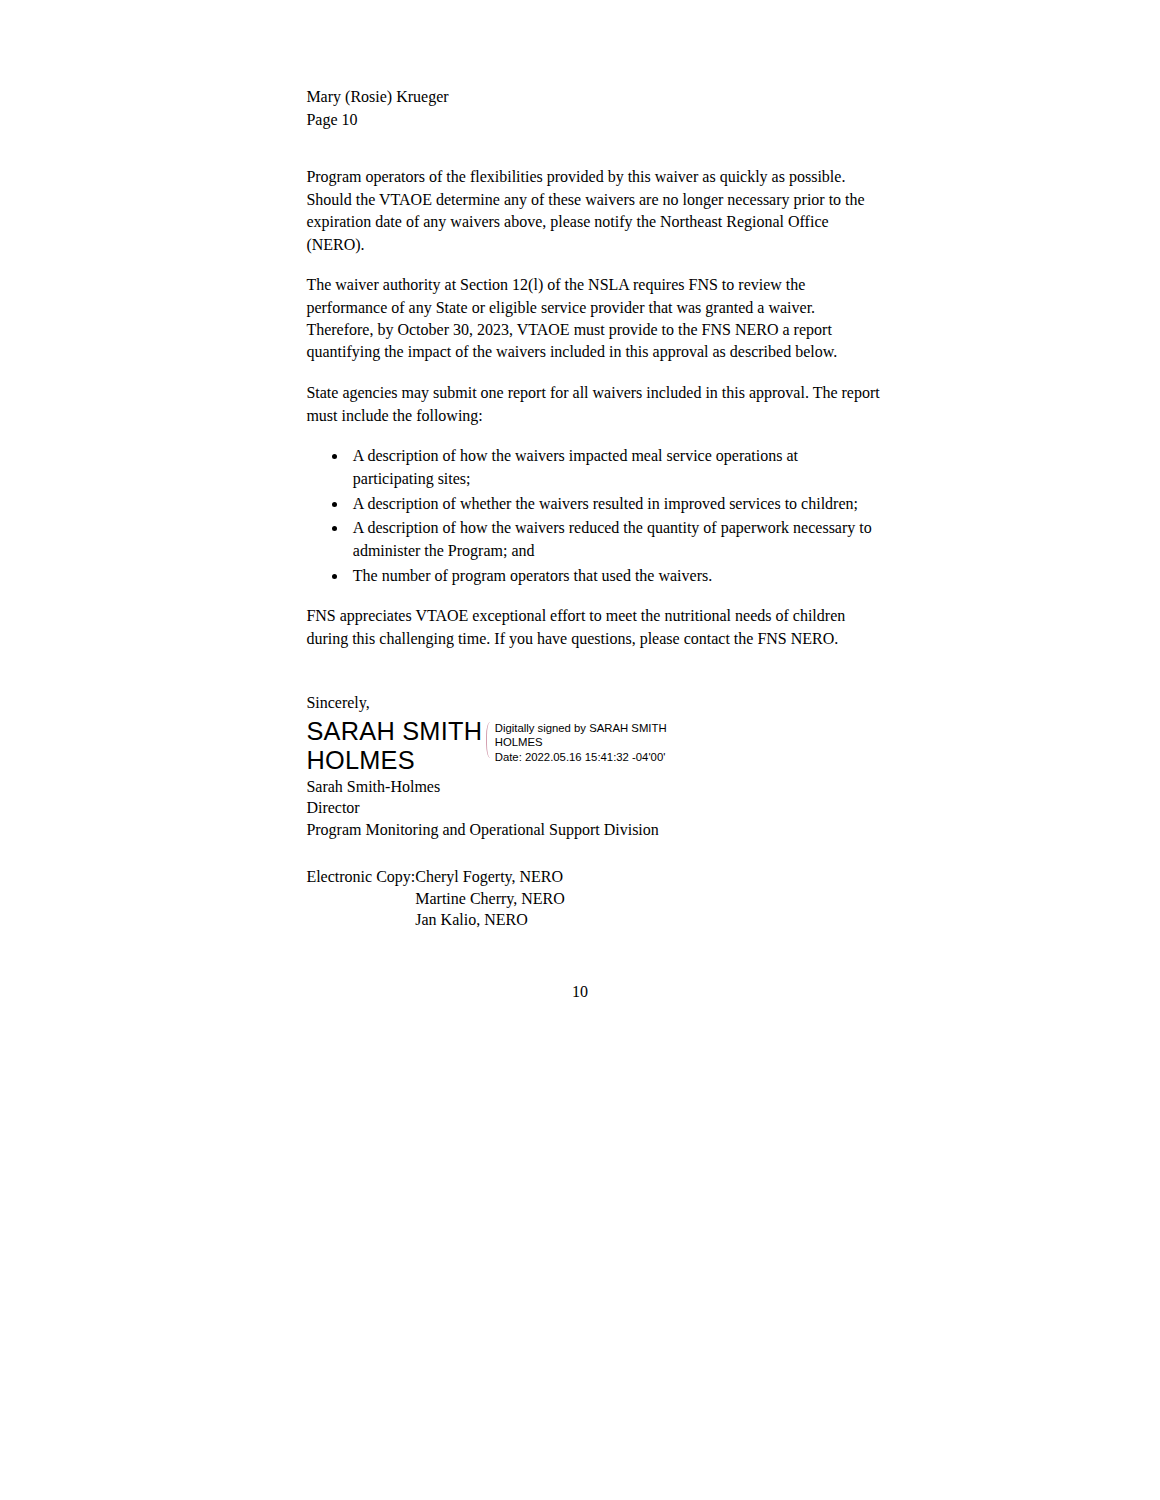Mary (Rosie) Krueger
Page 10
Program operators of the flexibilities provided by this waiver as quickly as possible. Should the VTAOE determine any of these waivers are no longer necessary prior to the expiration date of any waivers above, please notify the Northeast Regional Office (NERO).
The waiver authority at Section 12(l) of the NSLA requires FNS to review the performance of any State or eligible service provider that was granted a waiver. Therefore, by October 30, 2023, VTAOE must provide to the FNS NERO a report quantifying the impact of the waivers included in this approval as described below.
State agencies may submit one report for all waivers included in this approval. The report must include the following:
A description of how the waivers impacted meal service operations at participating sites;
A description of whether the waivers resulted in improved services to children;
A description of how the waivers reduced the quantity of paperwork necessary to administer the Program; and
The number of program operators that used the waivers.
FNS appreciates VTAOE exceptional effort to meet the nutritional needs of children during this challenging time. If you have questions, please contact the FNS NERO.
Sincerely,
SARAH SMITH
HOLMES Digitally signed by SARAH SMITH
HOLMES
Date: 2022.05.16 15:41:32 -04'00'
Sarah Smith-Holmes
Director
Program Monitoring and Operational Support Division
| Electronic Copy: | Cheryl Fogerty, NERO Martine Cherry, NERO Jan Kalio, NERO |
10